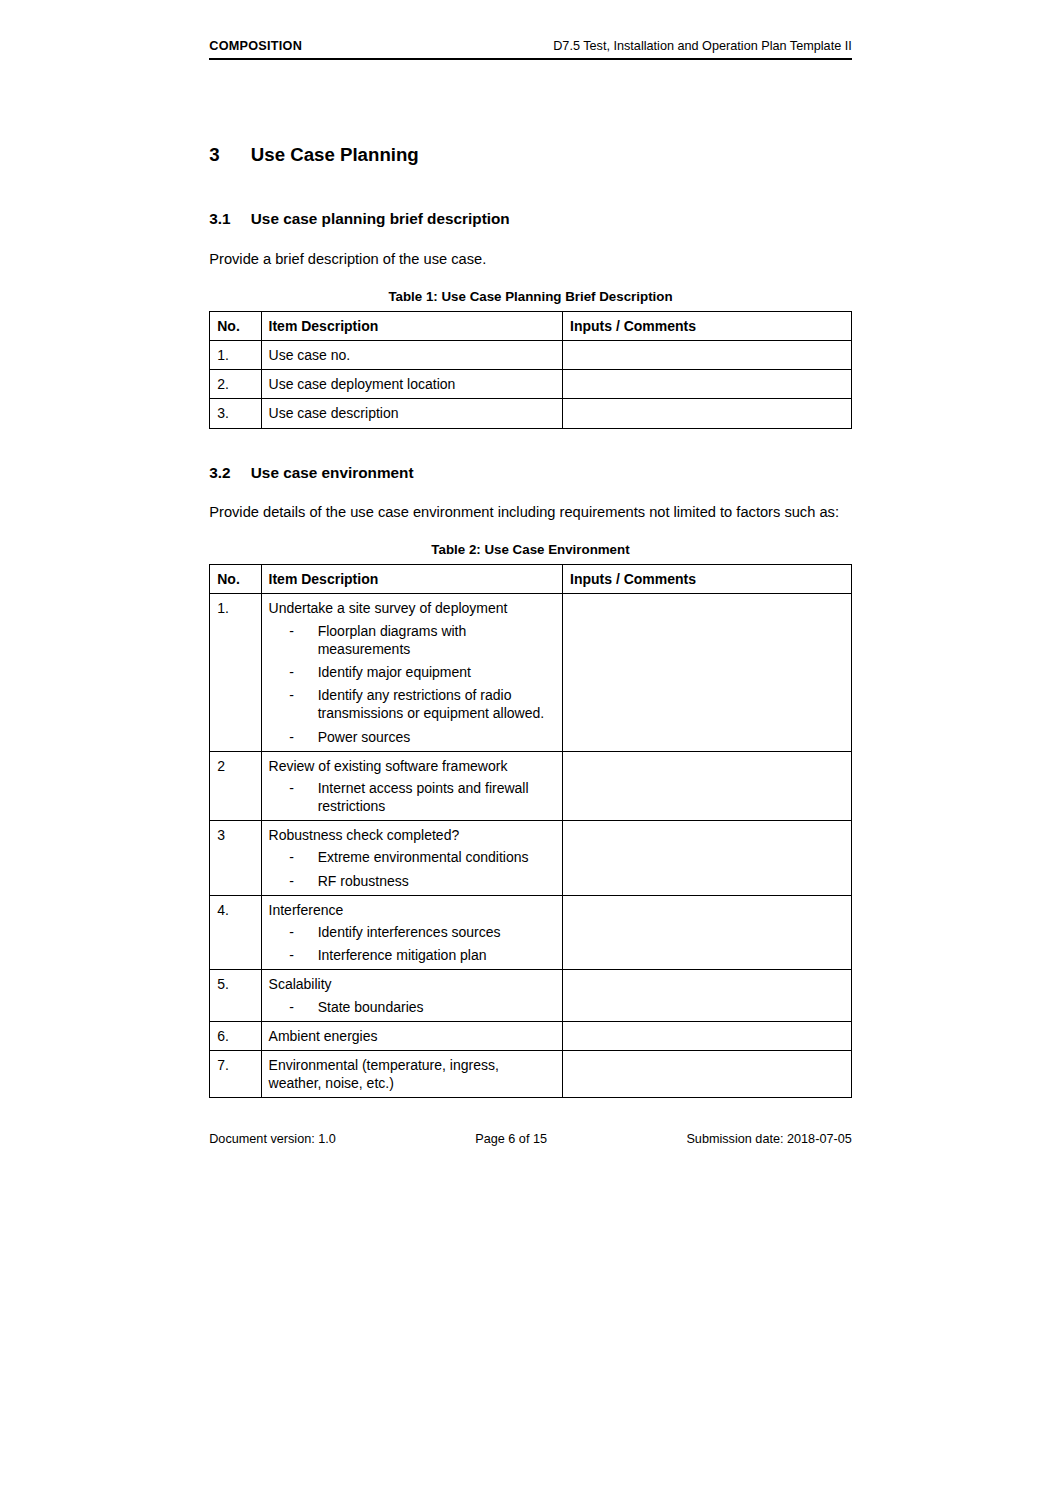COMPOSITION D7.5 Test, Installation and Operation Plan Template II
3 Use Case Planning
3.1 Use case planning brief description
Provide a brief description of the use case.
Table 1: Use Case Planning Brief Description
| No. | Item Description | Inputs / Comments |
| --- | --- | --- |
| 1. | Use case no. | |
| 2. | Use case deployment location | |
| 3. | Use case description | |
3.2 Use case environment
Provide details of the use case environment including requirements not limited to factors such as:
Table 2: Use Case Environment
| No. | Item Description | Inputs / Comments |
| --- | --- | --- |
| 1. | Undertake a site survey of deployment Floorplan diagrams with measurements Identify major equipment Identify any restrictions of radio transmissions or equipment allowed. Power sources | |
| 2 | Review of existing software framework Internet access points and firewall restrictions | |
| 3 | Robustness check completed? Extreme environmental conditions RF robustness | |
| 4. | Interference Identify interferences sources Interference mitigation plan | |
| 5. | Scalability State boundaries | |
| 6. | Ambient energies | |
| 7. | Environmental (temperature, ingress, weather, noise, etc.) | |
Document version: 1.0 Page 6 of 15 Submission date: 2018-07-05